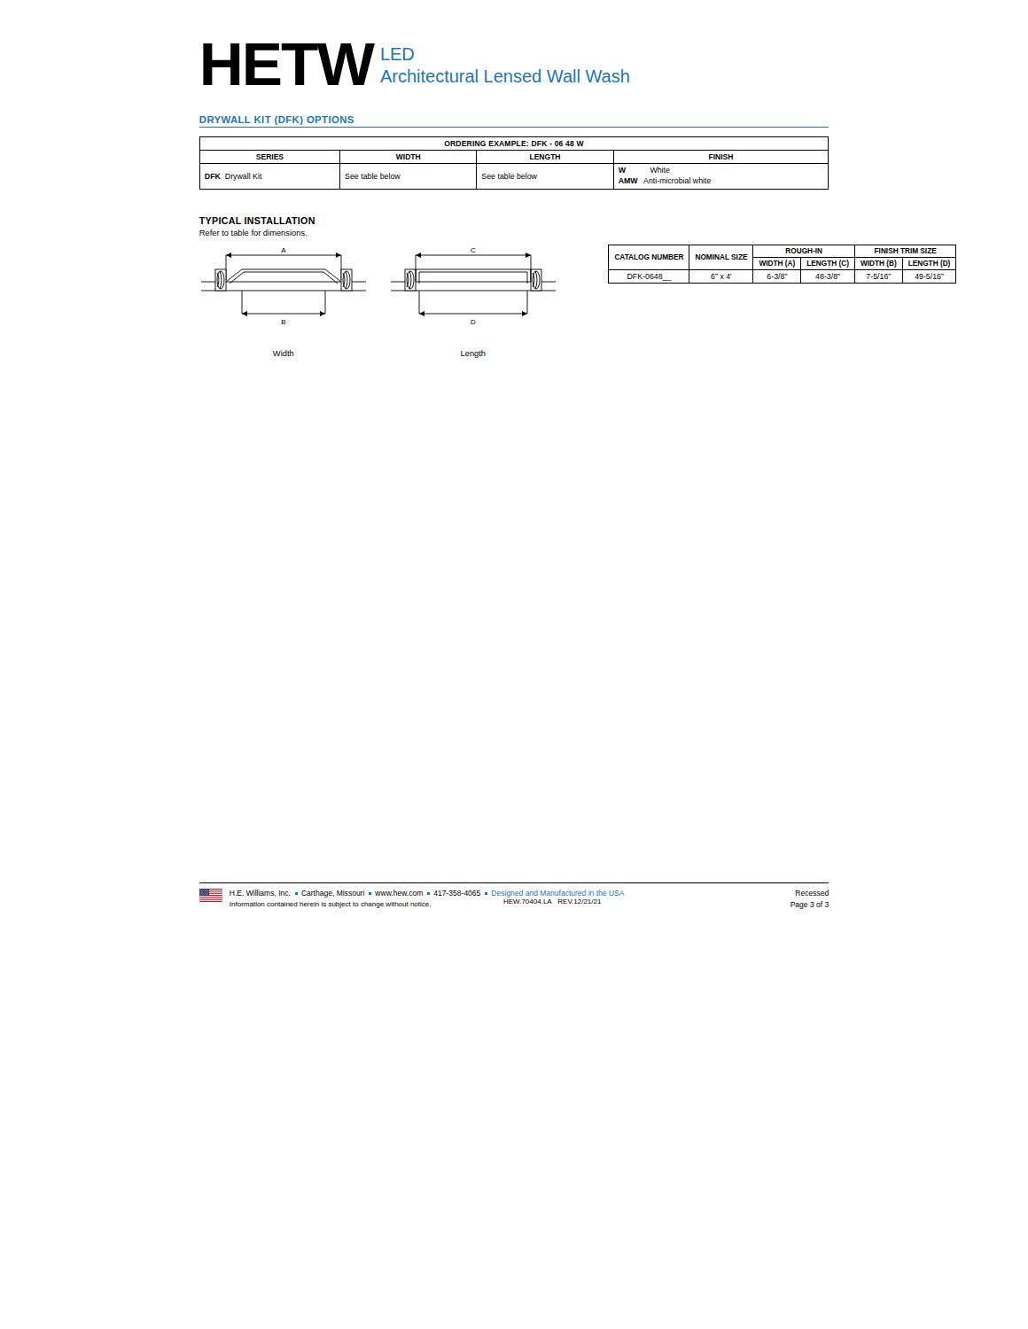HETW
LED
Architectural Lensed Wall Wash
DRYWALL KIT (DFK) OPTIONS
| ORDERING EXAMPLE: DFK - 06 48 W |
| --- |
| SERIES | WIDTH | LENGTH | FINISH |
| DFK Drywall Kit | See table below | See table below | W White AMW Anti-microbial white |
TYPICAL INSTALLATION
Refer to table for dimensions.
A B
Width
C D
Length
| CATALOG NUMBER | NOMINAL SIZE | ROUGH-IN | FINISH TRIM SIZE |
| --- | --- | --- | --- |
| WIDTH (A) | LENGTH (C) | WIDTH (B) | LENGTH (D) |
| DFK-0648__ | 6” x 4′ | 6-3/8” | 48-3/8” | 7-5/16” | 49-5/16” |
H.E. Williams, Inc. Carthage, Missouri www.hew.com 417-358-4065 Designed and Manufactured in the USA
Information contained herein is subject to change without notice.
Recessed
Page 3 of 3
HEW.70404.LA REV.12/21/21